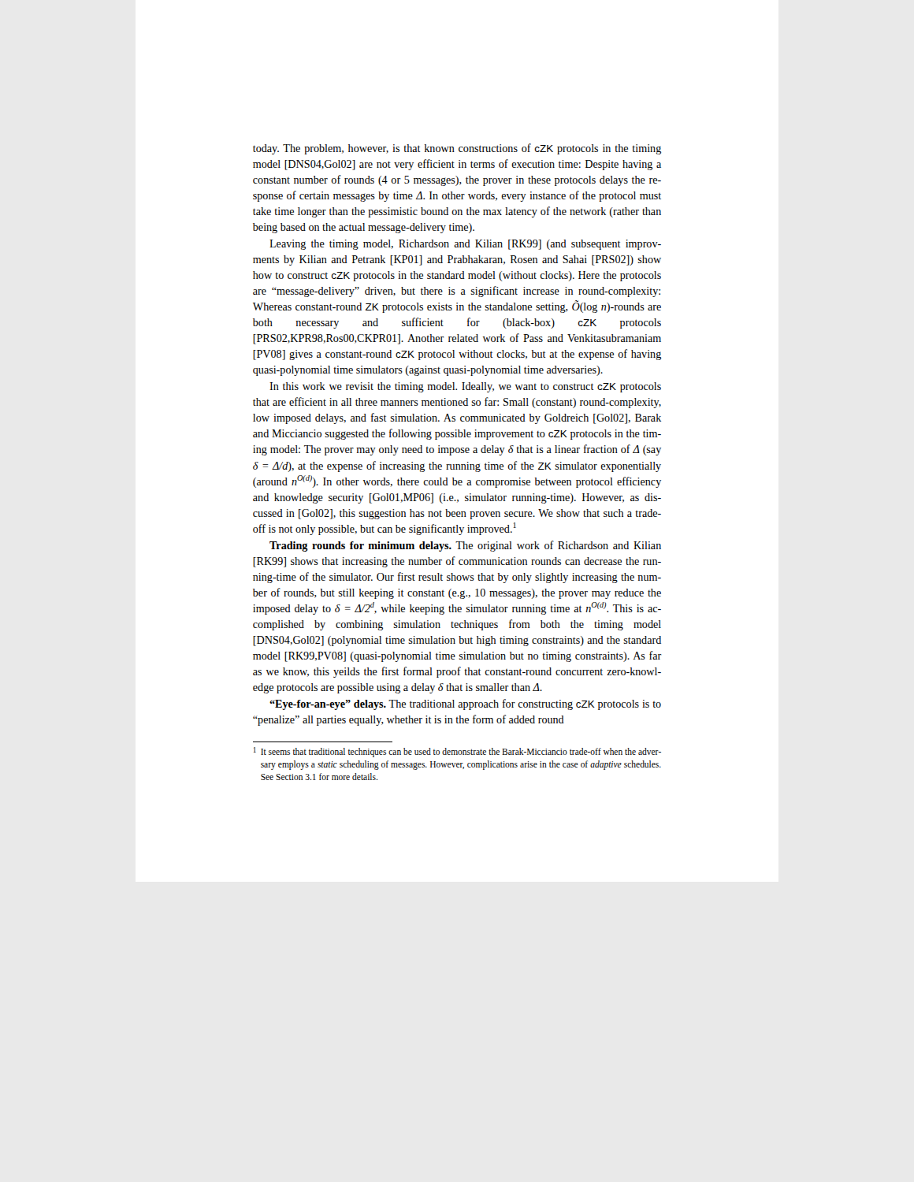today. The problem, however, is that known constructions of cZK protocols in the timing model [DNS04,Gol02] are not very efficient in terms of execution time: Despite having a constant number of rounds (4 or 5 messages), the prover in these protocols delays the response of certain messages by time Δ. In other words, every instance of the protocol must take time longer than the pessimistic bound on the max latency of the network (rather than being based on the actual message-delivery time).
Leaving the timing model, Richardson and Kilian [RK99] (and subsequent improvments by Kilian and Petrank [KP01] and Prabhakaran, Rosen and Sahai [PRS02]) show how to construct cZK protocols in the standard model (without clocks). Here the protocols are “message-delivery” driven, but there is a significant increase in round-complexity: Whereas constant-round ZK protocols exists in the standalone setting, Õ(log n)-rounds are both necessary and sufficient for (black-box) cZK protocols [PRS02,KPR98,Ros00,CKPR01]. Another related work of Pass and Venkitasubramaniam [PV08] gives a constant-round cZK protocol without clocks, but at the expense of having quasi-polynomial time simulators (against quasi-polynomial time adversaries).
In this work we revisit the timing model. Ideally, we want to construct cZK protocols that are efficient in all three manners mentioned so far: Small (constant) round-complexity, low imposed delays, and fast simulation. As communicated by Goldreich [Gol02], Barak and Micciancio suggested the following possible improvement to cZK protocols in the timing model: The prover may only need to impose a delay δ that is a linear fraction of Δ (say δ = Δ/d), at the expense of increasing the running time of the ZK simulator exponentially (around nO(d)). In other words, there could be a compromise between protocol efficiency and knowledge security [Gol01,MP06] (i.e., simulator running-time). However, as discussed in [Gol02], this suggestion has not been proven secure. We show that such a trade-off is not only possible, but can be significantly improved.1
Trading rounds for minimum delays. The original work of Richardson and Kilian [RK99] shows that increasing the number of communication rounds can decrease the running-time of the simulator. Our first result shows that by only slightly increasing the number of rounds, but still keeping it constant (e.g., 10 messages), the prover may reduce the imposed delay to δ = Δ/2d, while keeping the simulator running time at nO(d). This is accomplished by combining simulation techniques from both the timing model [DNS04,Gol02] (polynomial time simulation but high timing constraints) and the standard model [RK99,PV08] (quasi-polynomial time simulation but no timing constraints). As far as we know, this yeilds the first formal proof that constant-round concurrent zero-knowledge protocols are possible using a delay δ that is smaller than Δ.
“Eye-for-an-eye” delays. The traditional approach for constructing cZK protocols is to “penalize” all parties equally, whether it is in the form of added round
1
It seems that traditional techniques can be used to demonstrate the Barak-Micciancio trade-off when the adversary employs a static scheduling of messages. However, complications arise in the case of adaptive schedules. See Section 3.1 for more details.